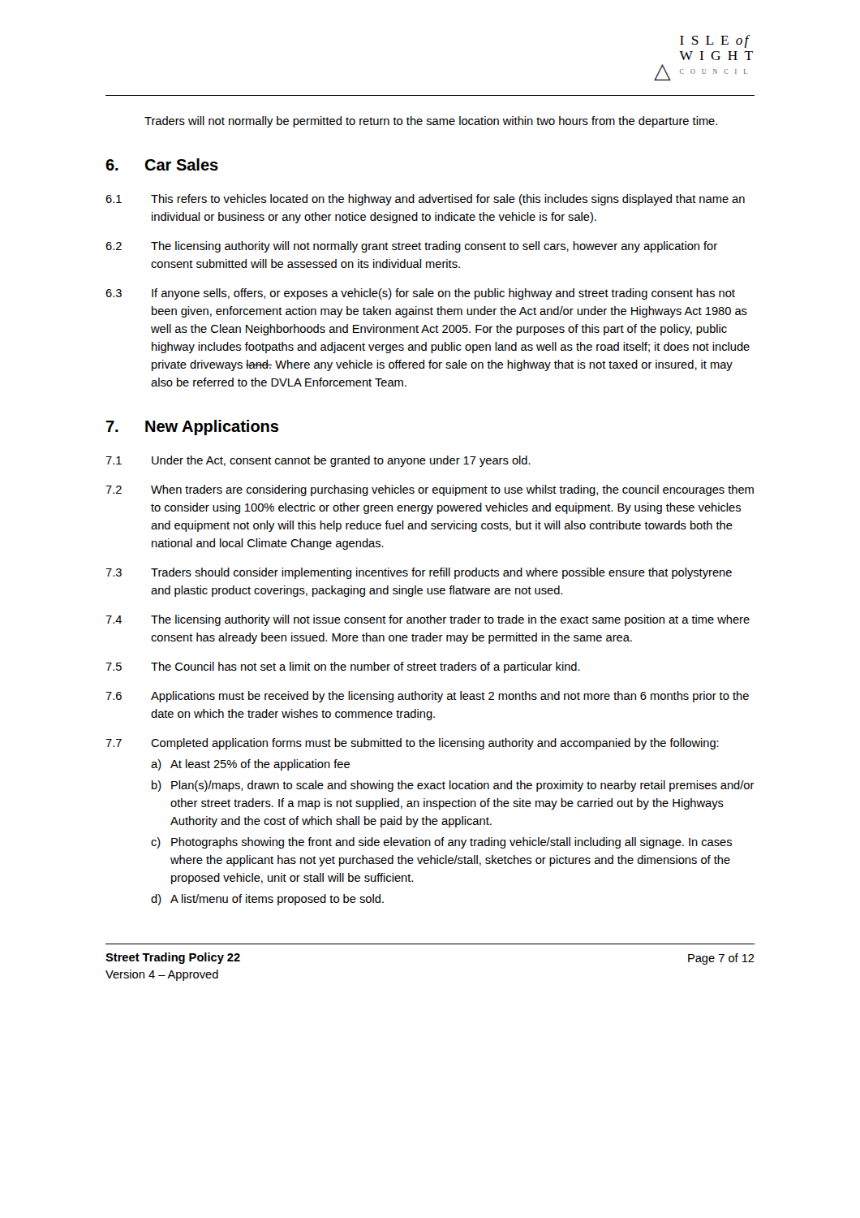△ I S L E of
W I G H T
C O U N C I L
Traders will not normally be permitted to return to the same location within two hours from the departure time.
6. Car Sales
6.1
This refers to vehicles located on the highway and advertised for sale (this includes signs displayed that name an individual or business or any other notice designed to indicate the vehicle is for sale).
6.2
The licensing authority will not normally grant street trading consent to sell cars, however any application for consent submitted will be assessed on its individual merits.
6.3
If anyone sells, offers, or exposes a vehicle(s) for sale on the public highway and street trading consent has not been given, enforcement action may be taken against them under the Act and/or under the Highways Act 1980 as well as the Clean Neighborhoods and Environment Act 2005. For the purposes of this part of the policy, public highway includes footpaths and adjacent verges and public open land as well as the road itself; it does not include private driveways land. Where any vehicle is offered for sale on the highway that is not taxed or insured, it may also be referred to the DVLA Enforcement Team.
7. New Applications
7.1
Under the Act, consent cannot be granted to anyone under 17 years old.
7.2
When traders are considering purchasing vehicles or equipment to use whilst trading, the council encourages them to consider using 100% electric or other green energy powered vehicles and equipment. By using these vehicles and equipment not only will this help reduce fuel and servicing costs, but it will also contribute towards both the national and local Climate Change agendas.
7.3
Traders should consider implementing incentives for refill products and where possible ensure that polystyrene and plastic product coverings, packaging and single use flatware are not used.
7.4
The licensing authority will not issue consent for another trader to trade in the exact same position at a time where consent has already been issued. More than one trader may be permitted in the same area.
7.5
The Council has not set a limit on the number of street traders of a particular kind.
7.6
Applications must be received by the licensing authority at least 2 months and not more than 6 months prior to the date on which the trader wishes to commence trading.
7.7
Completed application forms must be submitted to the licensing authority and accompanied by the following:
a) At least 25% of the application fee
b) Plan(s)/maps, drawn to scale and showing the exact location and the proximity to nearby retail premises and/or other street traders. If a map is not supplied, an inspection of the site may be carried out by the Highways Authority and the cost of which shall be paid by the applicant.
c) Photographs showing the front and side elevation of any trading vehicle/stall including all signage. In cases where the applicant has not yet purchased the vehicle/stall, sketches or pictures and the dimensions of the proposed vehicle, unit or stall will be sufficient.
d) A list/menu of items proposed to be sold.
Street Trading Policy 22
Version 4 – Approved
Page 7 of 12